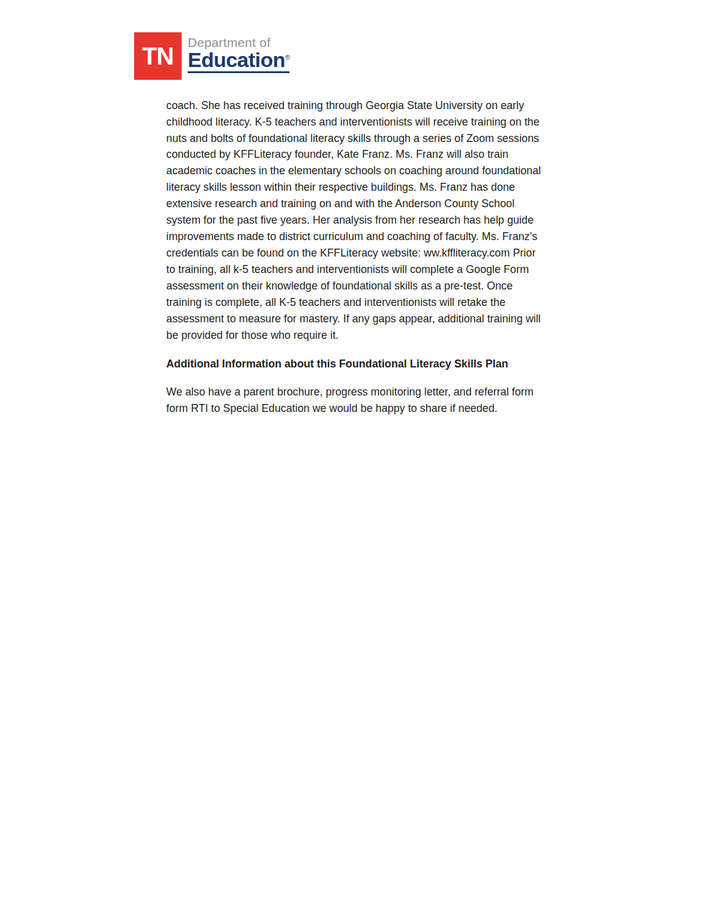TN
Department of
Education®
coach. She has received training through Georgia State University on early childhood literacy. K-5 teachers and interventionists will receive training on the nuts and bolts of foundational literacy skills through a series of Zoom sessions conducted by KFFLiteracy founder, Kate Franz. Ms. Franz will also train academic coaches in the elementary schools on coaching around foundational literacy skills lesson within their respective buildings. Ms. Franz has done extensive research and training on and with the Anderson County School system for the past five years. Her analysis from her research has help guide improvements made to district curriculum and coaching of faculty. Ms. Franz’s credentials can be found on the KFFLiteracy website: ww.kffliteracy.com Prior to training, all k-5 teachers and interventionists will complete a Google Form assessment on their knowledge of foundational skills as a pre-test. Once training is complete, all K-5 teachers and interventionists will retake the assessment to measure for mastery. If any gaps appear, additional training will be provided for those who require it.
Additional Information about this Foundational Literacy Skills Plan
We also have a parent brochure, progress monitoring letter, and referral form form RTI to Special Education we would be happy to share if needed.